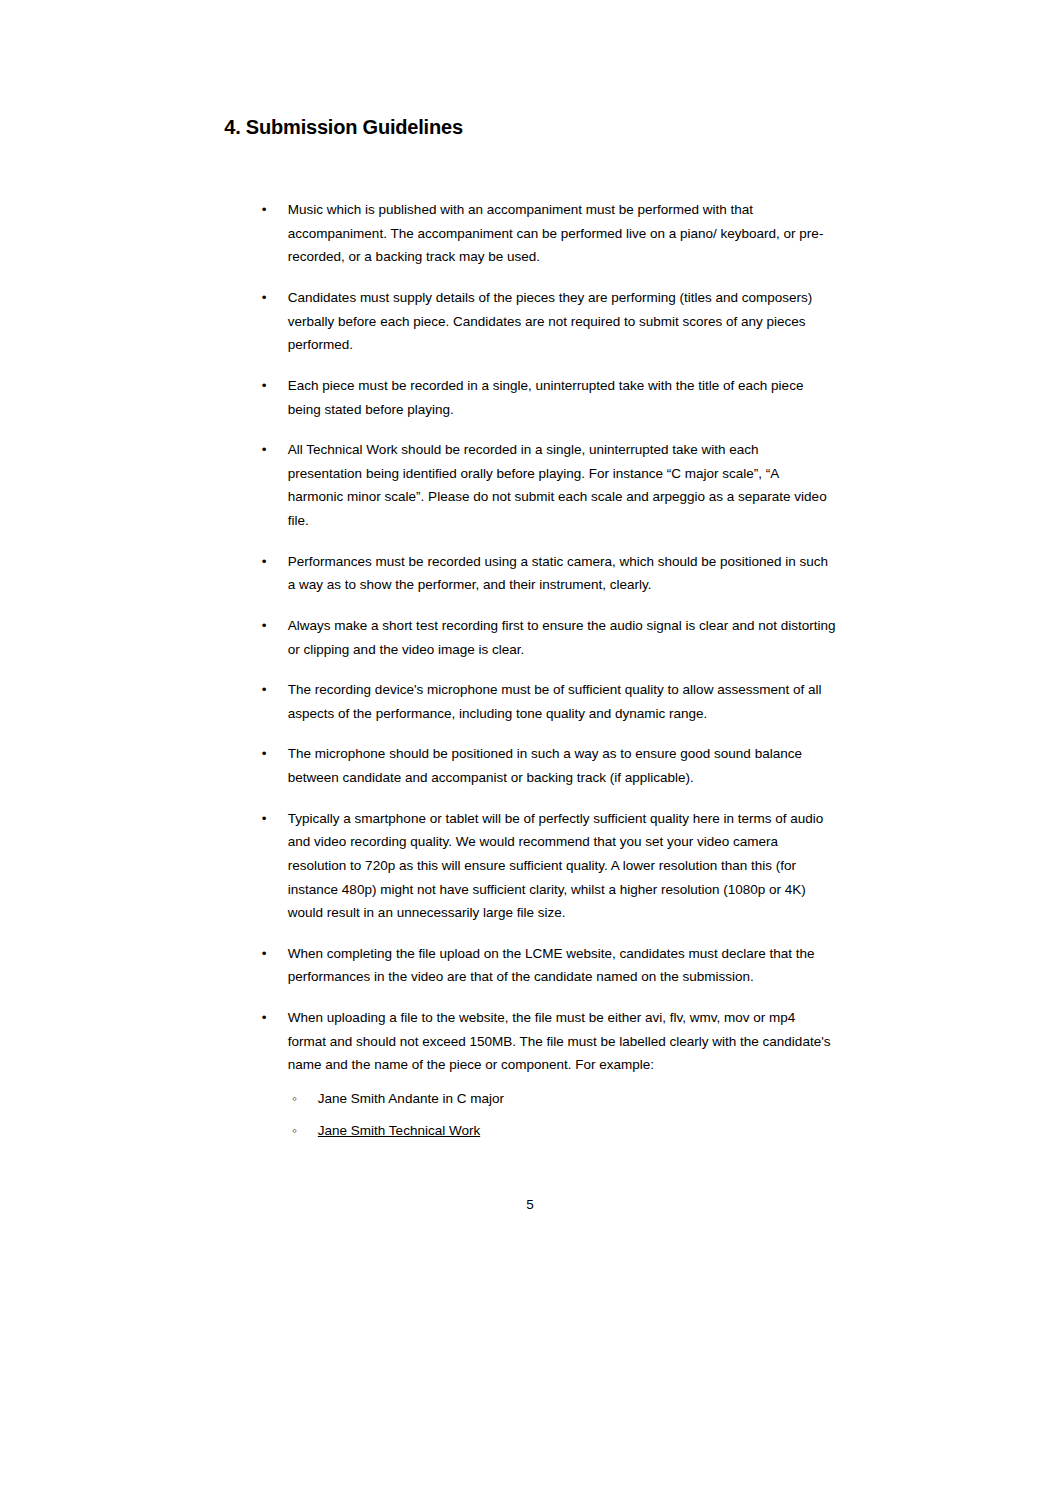4. Submission Guidelines
Music which is published with an accompaniment must be performed with that accompaniment. The accompaniment can be performed live on a piano/ keyboard, or pre-recorded, or a backing track may be used.
Candidates must supply details of the pieces they are performing (titles and composers) verbally before each piece. Candidates are not required to submit scores of any pieces performed.
Each piece must be recorded in a single, uninterrupted take with the title of each piece being stated before playing.
All Technical Work should be recorded in a single, uninterrupted take with each presentation being identified orally before playing. For instance “C major scale”, “A harmonic minor scale”. Please do not submit each scale and arpeggio as a separate video file.
Performances must be recorded using a static camera, which should be positioned in such a way as to show the performer, and their instrument, clearly.
Always make a short test recording first to ensure the audio signal is clear and not distorting or clipping and the video image is clear.
The recording device's microphone must be of sufficient quality to allow assessment of all aspects of the performance, including tone quality and dynamic range.
The microphone should be positioned in such a way as to ensure good sound balance between candidate and accompanist or backing track (if applicable).
Typically a smartphone or tablet will be of perfectly sufficient quality here in terms of audio and video recording quality. We would recommend that you set your video camera resolution to 720p as this will ensure sufficient quality. A lower resolution than this (for instance 480p) might not have sufficient clarity, whilst a higher resolution (1080p or 4K) would result in an unnecessarily large file size.
When completing the file upload on the LCME website, candidates must declare that the performances in the video are that of the candidate named on the submission.
When uploading a file to the website, the file must be either avi, flv, wmv, mov or mp4 format and should not exceed 150MB. The file must be labelled clearly with the candidate's name and the name of the piece or component. For example:
Jane Smith Andante in C major
Jane Smith Technical Work
5